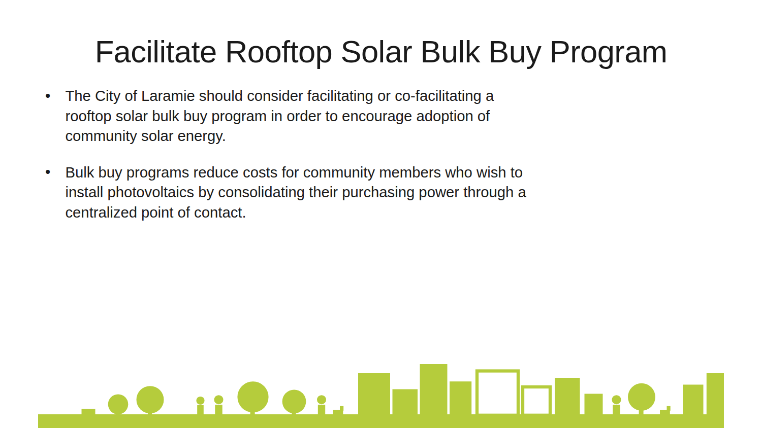Facilitate Rooftop Solar Bulk Buy Program
The City of Laramie should consider facilitating or co-facilitating a rooftop solar bulk buy program in order to encourage adoption of community solar energy.
Bulk buy programs reduce costs for community members who wish to install photovoltaics by consolidating their purchasing power through a centralized point of contact.